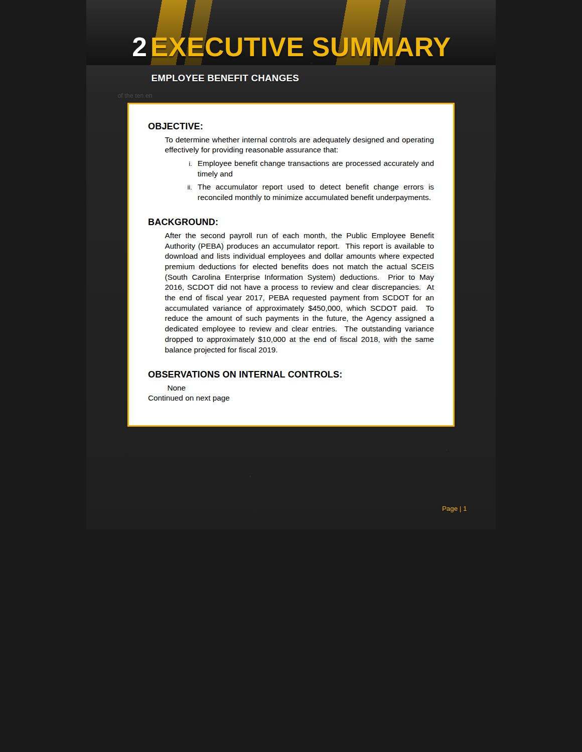2 EXECUTIVE SUMMARY
EMPLOYEE BENEFIT CHANGES
of the ten en
OBJECTIVE:
To determine whether internal controls are adequately designed and operating effectively for providing reasonable assurance that:
Employee benefit change transactions are processed accurately and timely and
The accumulator report used to detect benefit change errors is reconciled monthly to minimize accumulated benefit underpayments.
BACKGROUND:
After the second payroll run of each month, the Public Employee Benefit Authority (PEBA) produces an accumulator report. This report is available to download and lists individual employees and dollar amounts where expected premium deductions for elected benefits does not match the actual SCEIS (South Carolina Enterprise Information System) deductions. Prior to May 2016, SCDOT did not have a process to review and clear discrepancies. At the end of fiscal year 2017, PEBA requested payment from SCDOT for an accumulated variance of approximately $450,000, which SCDOT paid. To reduce the amount of such payments in the future, the Agency assigned a dedicated employee to review and clear entries. The outstanding variance dropped to approximately $10,000 at the end of fiscal 2018, with the same balance projected for fiscal 2019.
OBSERVATIONS ON INTERNAL CONTROLS:
None
Continued on next page
Page | 1